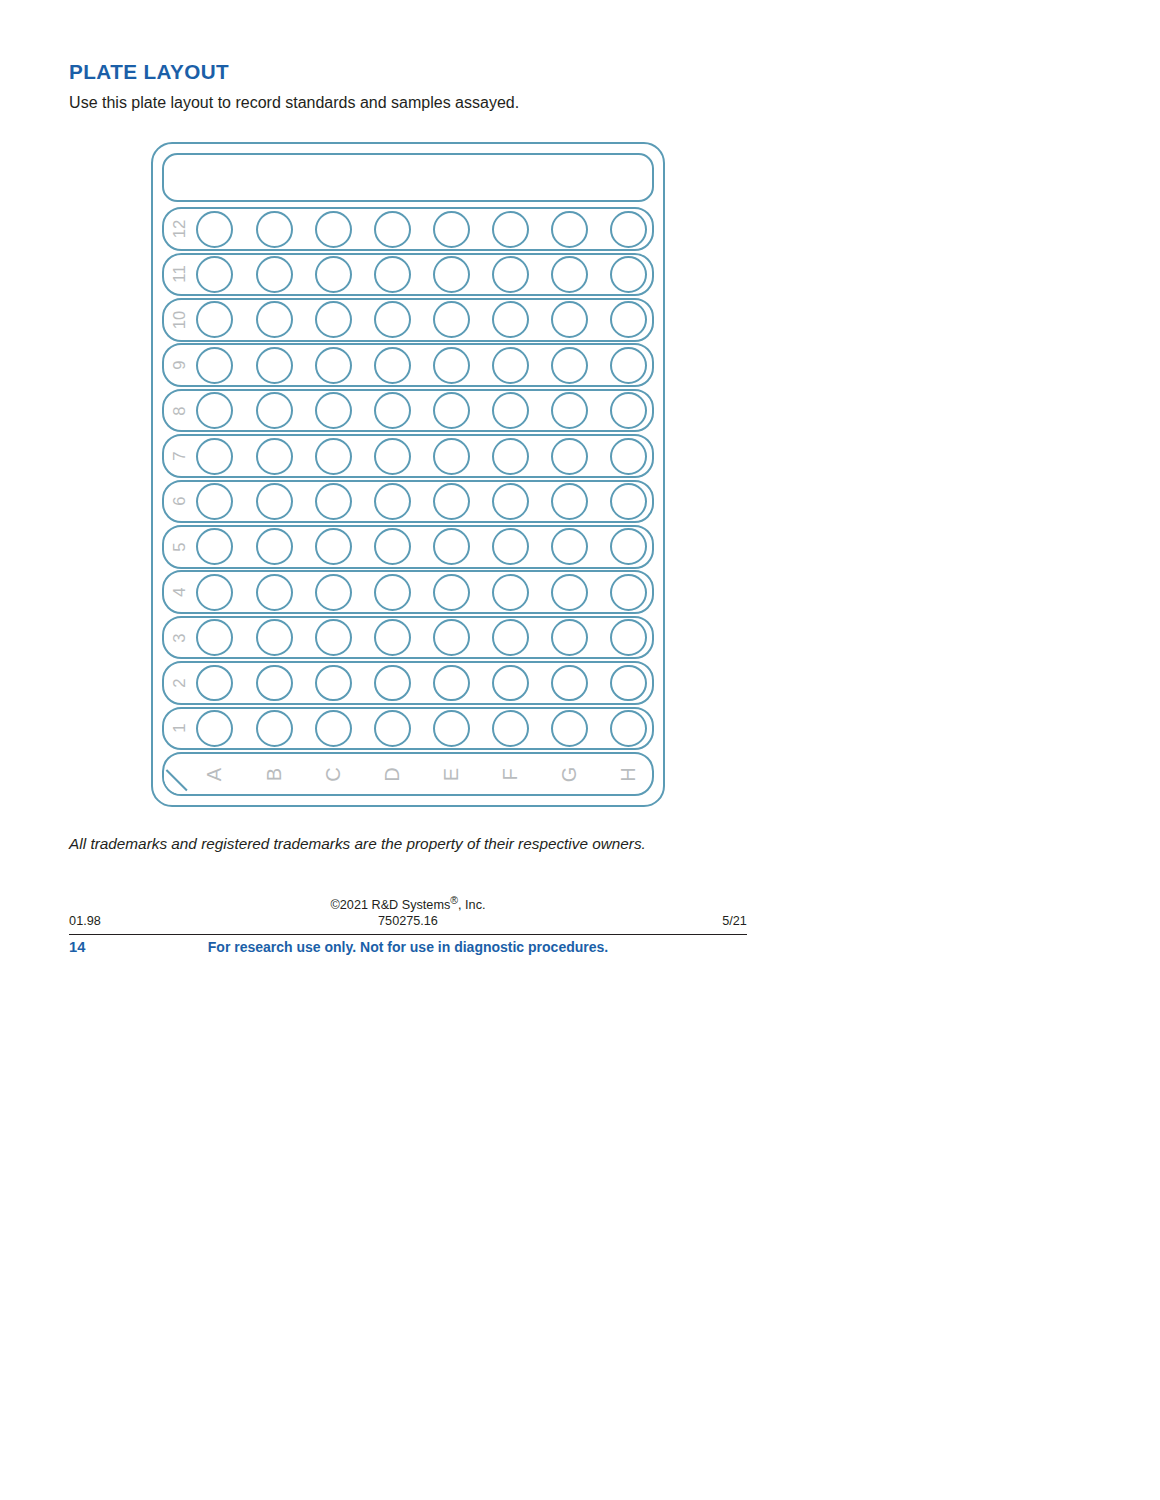Plate Layout
Use this plate layout to record standards and samples assayed.
12
11
10
9
8
7
6
5
4
3
2
1
0
A
B
C
D
E
F
G
H
All trademarks and registered trademarks are the property of their respective owners.
©2021 R&D Systems®, Inc.
01.98
750275.16
5/21
14
For research use only. Not for use in diagnostic procedures.